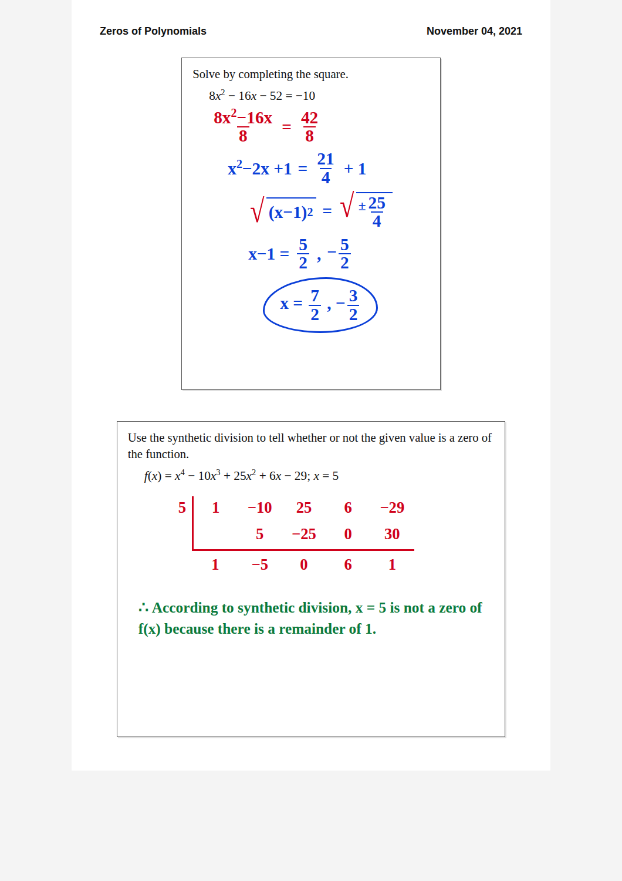Zeros of Polynomials November 04, 2021
Solve by completing the square.
8x2 − 16x − 52 = −10
8x2−16x 8 = 428
x2−2x +1 = 214 + 1
√ (x−1)2 = √ ±254
x−1 = 52 , −52
x = 72 , −32
Use the synthetic division to tell whether or not the given value is a zero of the function.
f(x) = x4 − 10x3 + 25x2 + 6x − 29; x = 5
| 5 | 1 | −10 | 25 | 6 | −29 |
| | | 5 | −25 | 0 | 30 |
| | 1 | −5 | 0 | 6 | 1 |
∴According to synthetic division, x = 5 is not a zero of f(x) because there is a remainder of 1.